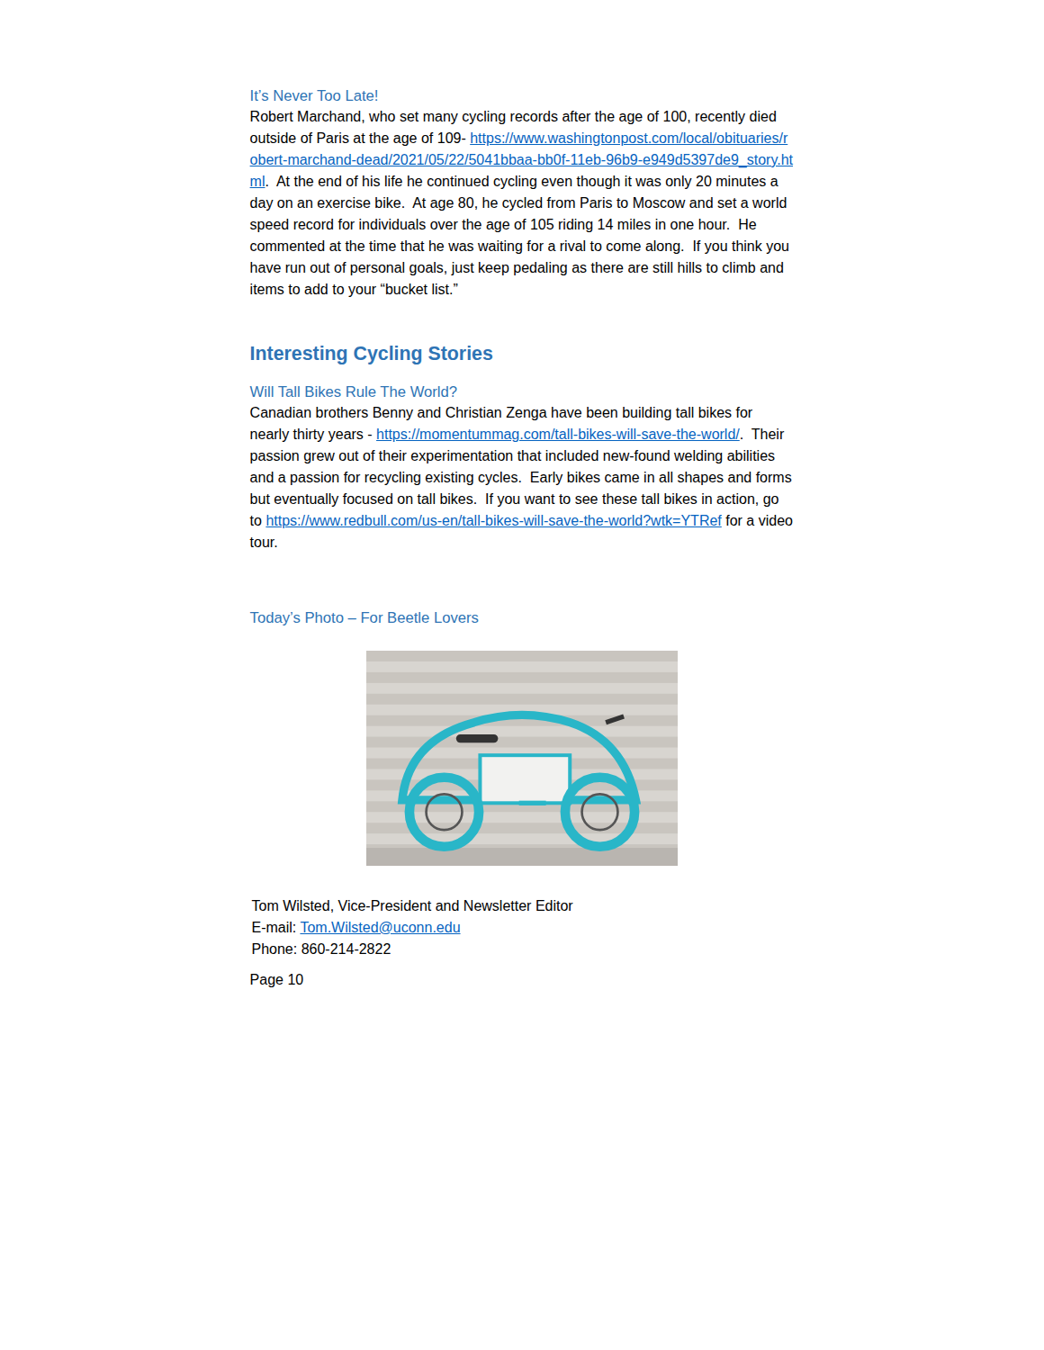It’s Never Too Late!
Robert Marchand, who set many cycling records after the age of 100, recently died outside of Paris at the age of 109- https://www.washingtonpost.com/local/obituaries/robert-marchand-dead/2021/05/22/5041bbaa-bb0f-11eb-96b9-e949d5397de9_story.html. At the end of his life he continued cycling even though it was only 20 minutes a day on an exercise bike. At age 80, he cycled from Paris to Moscow and set a world speed record for individuals over the age of 105 riding 14 miles in one hour. He commented at the time that he was waiting for a rival to come along. If you think you have run out of personal goals, just keep pedaling as there are still hills to climb and items to add to your “bucket list.”
Interesting Cycling Stories
Will Tall Bikes Rule The World?
Canadian brothers Benny and Christian Zenga have been building tall bikes for nearly thirty years - https://momentummag.com/tall-bikes-will-save-the-world/. Their passion grew out of their experimentation that included new-found welding abilities and a passion for recycling existing cycles. Early bikes came in all shapes and forms but eventually focused on tall bikes. If you want to see these tall bikes in action, go to https://www.redbull.com/us-en/tall-bikes-will-save-the-world?wtk=YTRef for a video tour.
Today’s Photo – For Beetle Lovers
Tom Wilsted, Vice-President and Newsletter Editor
E-mail: Tom.Wilsted@uconn.edu
Phone: 860-214-2822
Page 10